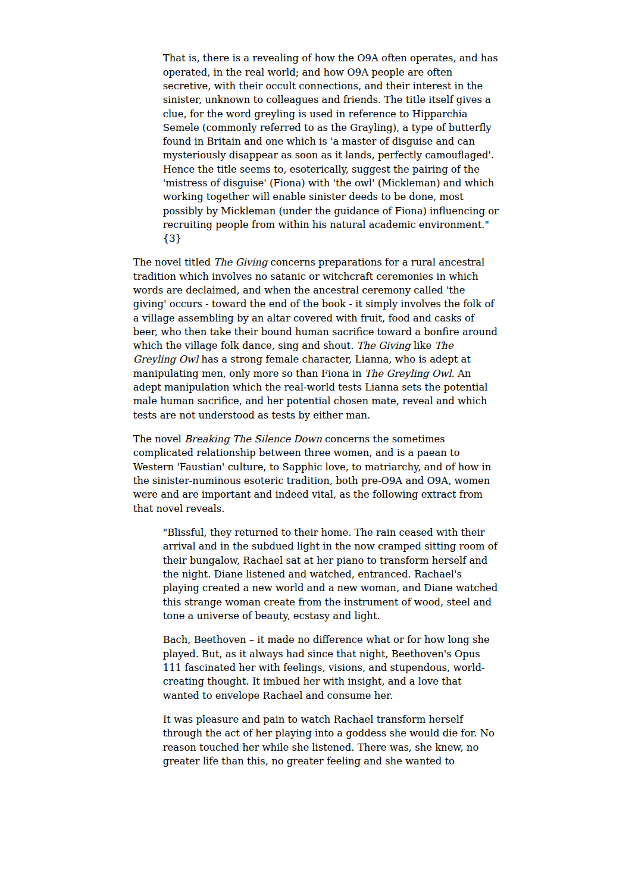That is, there is a revealing of how the O9A often operates, and has operated, in the real world; and how O9A people are often secretive, with their occult connections, and their interest in the sinister, unknown to colleagues and friends. The title itself gives a clue, for the word greyling is used in reference to Hipparchia Semele (commonly referred to as the Grayling), a type of butterfly found in Britain and one which is 'a master of disguise and can mysteriously disappear as soon as it lands, perfectly camouflaged'. Hence the title seems to, esoterically, suggest the pairing of the 'mistress of disguise' (Fiona) with 'the owl' (Mickleman) and which working together will enable sinister deeds to be done, most possibly by Mickleman (under the guidance of Fiona) influencing or recruiting people from within his natural academic environment." {3}
The novel titled The Giving concerns preparations for a rural ancestral tradition which involves no satanic or witchcraft ceremonies in which words are declaimed, and when the ancestral ceremony called 'the giving' occurs - toward the end of the book - it simply involves the folk of a village assembling by an altar covered with fruit, food and casks of beer, who then take their bound human sacrifice toward a bonfire around which the village folk dance, sing and shout. The Giving like The Greyling Owl has a strong female character, Lianna, who is adept at manipulating men, only more so than Fiona in The Greyling Owl. An adept manipulation which the real-world tests Lianna sets the potential male human sacrifice, and her potential chosen mate, reveal and which tests are not understood as tests by either man.
The novel Breaking The Silence Down concerns the sometimes complicated relationship between three women, and is a paean to Western 'Faustian' culture, to Sapphic love, to matriarchy, and of how in the sinister-numinous esoteric tradition, both pre-O9A and O9A, women were and are important and indeed vital, as the following extract from that novel reveals.
"Blissful, they returned to their home. The rain ceased with their arrival and in the subdued light in the now cramped sitting room of their bungalow, Rachael sat at her piano to transform herself and the night. Diane listened and watched, entranced. Rachael's playing created a new world and a new woman, and Diane watched this strange woman create from the instrument of wood, steel and tone a universe of beauty, ecstasy and light.
Bach, Beethoven – it made no difference what or for how long she played. But, as it always had since that night, Beethoven's Opus 111 fascinated her with feelings, visions, and stupendous, world-creating thought. It imbued her with insight, and a love that wanted to envelope Rachael and consume her.
It was pleasure and pain to watch Rachael transform herself through the act of her playing into a goddess she would die for. No reason touched her while she listened. There was, she knew, no greater life than this, no greater feeling and she wanted to